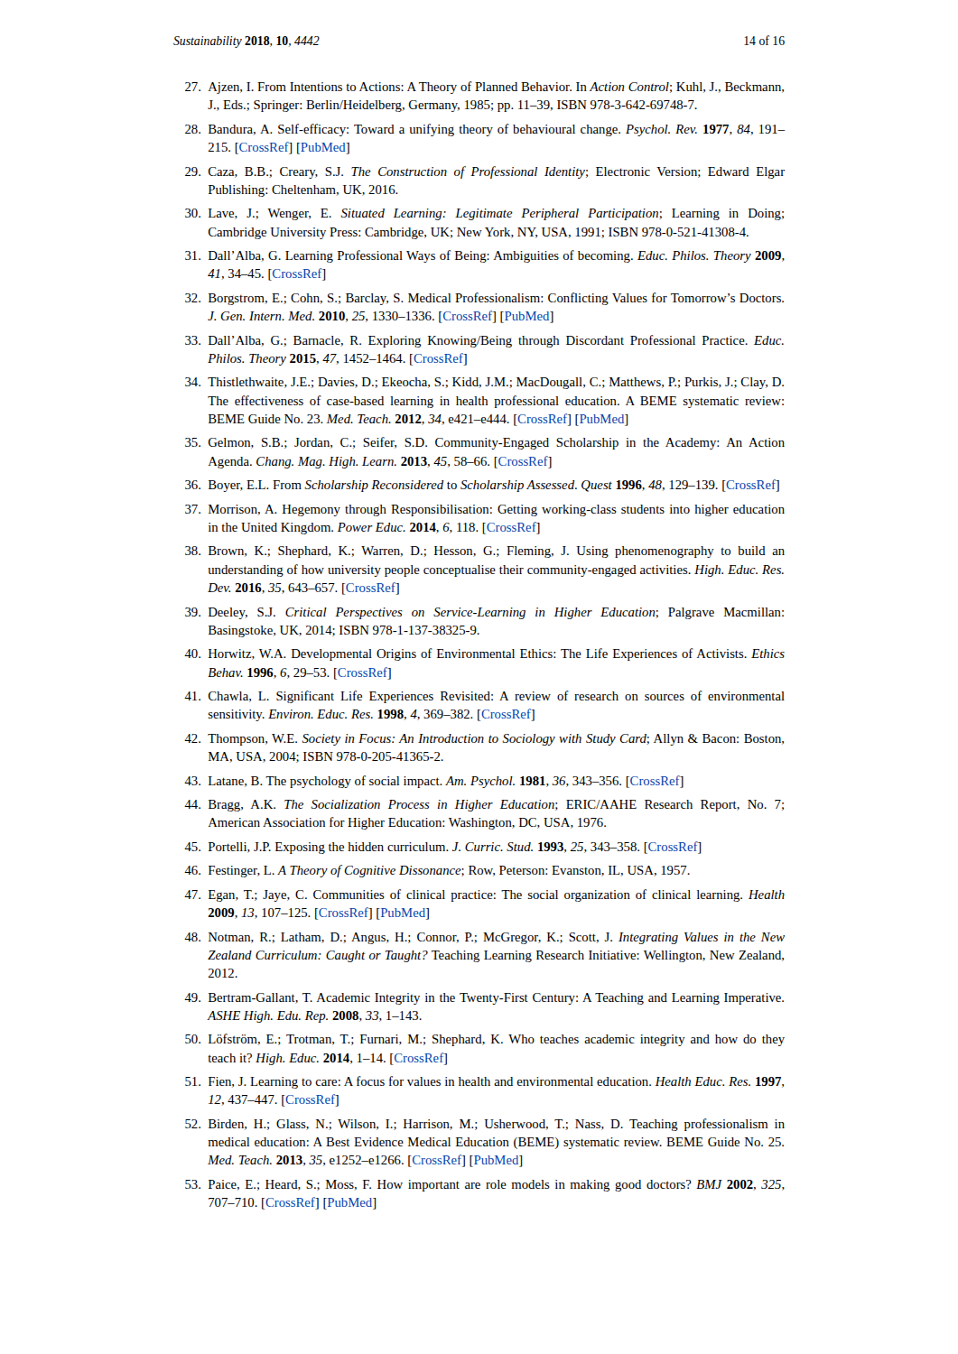Sustainability 2018, 10, 4442
14 of 16
Ajzen, I. From Intentions to Actions: A Theory of Planned Behavior. In Action Control; Kuhl, J., Beckmann, J., Eds.; Springer: Berlin/Heidelberg, Germany, 1985; pp. 11–39, ISBN 978-3-642-69748-7.
Bandura, A. Self-efficacy: Toward a unifying theory of behavioural change. Psychol. Rev. 1977, 84, 191–215. [CrossRef] [PubMed]
Caza, B.B.; Creary, S.J. The Construction of Professional Identity; Electronic Version; Edward Elgar Publishing: Cheltenham, UK, 2016.
Lave, J.; Wenger, E. Situated Learning: Legitimate Peripheral Participation; Learning in Doing; Cambridge University Press: Cambridge, UK; New York, NY, USA, 1991; ISBN 978-0-521-41308-4.
Dall’Alba, G. Learning Professional Ways of Being: Ambiguities of becoming. Educ. Philos. Theory 2009, 41, 34–45. [CrossRef]
Borgstrom, E.; Cohn, S.; Barclay, S. Medical Professionalism: Conflicting Values for Tomorrow’s Doctors. J. Gen. Intern. Med. 2010, 25, 1330–1336. [CrossRef] [PubMed]
Dall’Alba, G.; Barnacle, R. Exploring Knowing/Being through Discordant Professional Practice. Educ. Philos. Theory 2015, 47, 1452–1464. [CrossRef]
Thistlethwaite, J.E.; Davies, D.; Ekeocha, S.; Kidd, J.M.; MacDougall, C.; Matthews, P.; Purkis, J.; Clay, D. The effectiveness of case-based learning in health professional education. A BEME systematic review: BEME Guide No. 23. Med. Teach. 2012, 34, e421–e444. [CrossRef] [PubMed]
Gelmon, S.B.; Jordan, C.; Seifer, S.D. Community-Engaged Scholarship in the Academy: An Action Agenda. Chang. Mag. High. Learn. 2013, 45, 58–66. [CrossRef]
Boyer, E.L. From Scholarship Reconsidered to Scholarship Assessed. Quest 1996, 48, 129–139. [CrossRef]
Morrison, A. Hegemony through Responsibilisation: Getting working-class students into higher education in the United Kingdom. Power Educ. 2014, 6, 118. [CrossRef]
Brown, K.; Shephard, K.; Warren, D.; Hesson, G.; Fleming, J. Using phenomenography to build an understanding of how university people conceptualise their community-engaged activities. High. Educ. Res. Dev. 2016, 35, 643–657. [CrossRef]
Deeley, S.J. Critical Perspectives on Service-Learning in Higher Education; Palgrave Macmillan: Basingstoke, UK, 2014; ISBN 978-1-137-38325-9.
Horwitz, W.A. Developmental Origins of Environmental Ethics: The Life Experiences of Activists. Ethics Behav. 1996, 6, 29–53. [CrossRef]
Chawla, L. Significant Life Experiences Revisited: A review of research on sources of environmental sensitivity. Environ. Educ. Res. 1998, 4, 369–382. [CrossRef]
Thompson, W.E. Society in Focus: An Introduction to Sociology with Study Card; Allyn & Bacon: Boston, MA, USA, 2004; ISBN 978-0-205-41365-2.
Latane, B. The psychology of social impact. Am. Psychol. 1981, 36, 343–356. [CrossRef]
Bragg, A.K. The Socialization Process in Higher Education; ERIC/AAHE Research Report, No. 7; American Association for Higher Education: Washington, DC, USA, 1976.
Portelli, J.P. Exposing the hidden curriculum. J. Curric. Stud. 1993, 25, 343–358. [CrossRef]
Festinger, L. A Theory of Cognitive Dissonance; Row, Peterson: Evanston, IL, USA, 1957.
Egan, T.; Jaye, C. Communities of clinical practice: The social organization of clinical learning. Health 2009, 13, 107–125. [CrossRef] [PubMed]
Notman, R.; Latham, D.; Angus, H.; Connor, P.; McGregor, K.; Scott, J. Integrating Values in the New Zealand Curriculum: Caught or Taught? Teaching Learning Research Initiative: Wellington, New Zealand, 2012.
Bertram-Gallant, T. Academic Integrity in the Twenty-First Century: A Teaching and Learning Imperative. ASHE High. Edu. Rep. 2008, 33, 1–143.
Löfström, E.; Trotman, T.; Furnari, M.; Shephard, K. Who teaches academic integrity and how do they teach it? High. Educ. 2014, 1–14. [CrossRef]
Fien, J. Learning to care: A focus for values in health and environmental education. Health Educ. Res. 1997, 12, 437–447. [CrossRef]
Birden, H.; Glass, N.; Wilson, I.; Harrison, M.; Usherwood, T.; Nass, D. Teaching professionalism in medical education: A Best Evidence Medical Education (BEME) systematic review. BEME Guide No. 25. Med. Teach. 2013, 35, e1252–e1266. [CrossRef] [PubMed]
Paice, E.; Heard, S.; Moss, F. How important are role models in making good doctors? BMJ 2002, 325, 707–710. [CrossRef] [PubMed]